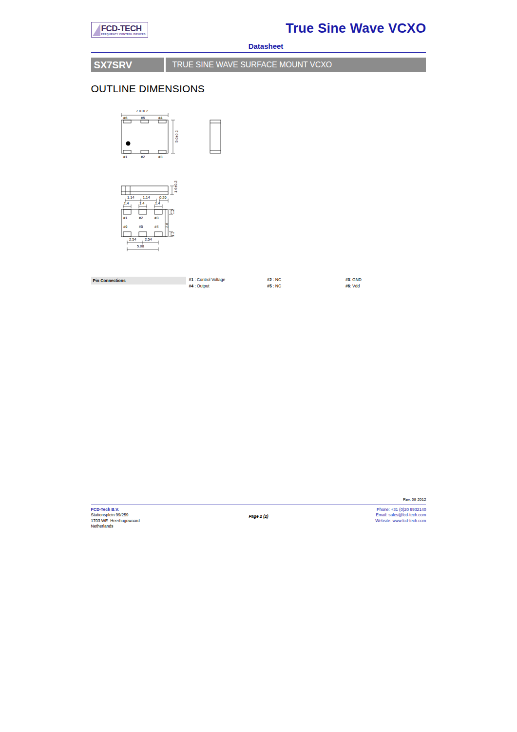FCD-TECH
FREQUENCY CONTROL DEVICES
True Sine Wave VCXO
Datasheet
SX7SRV
TRUE SINE WAVE SURFACE MOUNT VCXO
OUTLINE DIMENSIONS
7.0±0.2 #6 #5 #4 #1 #2 #3 5.0±0.2
1.6±0.2 1.14 1.14 0.26 1.4 1.4 1.4 #1 #2 #3 #6 #5 #4 1.2 2.6 1.2 2.54 2.54 5.08
Pin Connections
#1 : Control Voltage
#4 : Output
#2 : NC
#5 : NC
#3: GND
#6: Vdd
Rev. 09-2012
FCD-Tech B.V.
Stationsplein 99/259
1703 WE Heerhugowaard
Netherlands
Page 2 (2)
Phone: +31 (0)20 8932140
Email: sales@fcd-tech.com
Website: www.fcd-tech.com